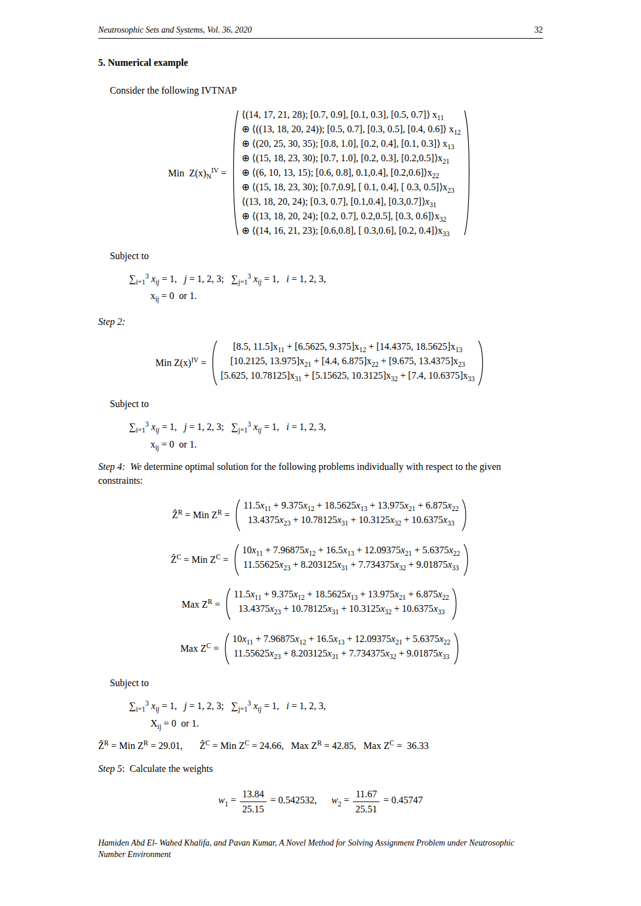Neutrosophic Sets and Systems, Vol. 36, 2020 32
5. Numerical example
Consider the following IVTNAP
Min Z(x)NIV =
⟨(14, 17, 21, 28); [0.7, 0.9], [0.1, 0.3], [0.5, 0.7]⟩ x11
⊕ ⟨((13, 18, 20, 24)); [0.5, 0.7], [0.3, 0.5], [0.4, 0.6]⟩ x12
⊕ ⟨(20, 25, 30, 35); [0.8, 1.0], [0.2, 0.4], [0.1, 0.3]⟩ x13
⊕ ⟨(15, 18, 23, 30); [0.7, 1.0], [0.2, 0.3], [0.2,0.5]⟩x21
⊕ ⟨(6, 10, 13, 15); [0.6, 0.8], 0.1,0.4], [0.2,0.6]⟩x22
⊕ ⟨(15, 18, 23, 30); [0.7,0.9], [ 0.1, 0.4], [ 0.3, 0.5]⟩x23
⟨(13, 18, 20, 24); [0.3, 0.7], [0.1,0.4], [0.3,0.7]⟩x31
⊕ ⟨(13, 18, 20, 24); [0.2, 0.7], 0.2,0.5], [0.3, 0.6]⟩x32
⊕ ⟨(14, 16, 21, 23); [0.6,0.8], [ 0.3,0.6], [0.2, 0.4]⟩x33
Subject to
∑i=13 xij = 1, j = 1, 2, 3; ∑j=13 xij = 1, i = 1, 2, 3,
xij = 0 or 1.
Step 2:
Min Z(x)IV =
[8.5, 11.5]x11 + [6.5625, 9.375]x12 + [14.4375, 18.5625]x13
[10.2125, 13.975]x21 + [4.4, 6.875]x22 + [9.675, 13.4375]x23
[5.625, 10.78125]x31 + [5.15625, 10.3125]x32 + [7.4, 10.6375]x33
Subject to
∑i=13 xij = 1, j = 1, 2, 3; ∑j=13 xij = 1, i = 1, 2, 3,
xij = 0 or 1.
Step 4: We determine optimal solution for the following problems individually with respect to the given constraints:
ẐR = Min ZR =
11.5x11 + 9.375x12 + 18.5625x13 + 13.975x21 + 6.875x22
13.4375x23 + 10.78125x31 + 10.3125x32 + 10.6375x33
ẐC = Min ZC =
10x11 + 7.96875x12 + 16.5x13 + 12.09375x21 + 5.6375x22
11.55625x23 + 8.203125x31 + 7.734375x32 + 9.01875x33
Max ZR =
11.5x11 + 9.375x12 + 18.5625x13 + 13.975x21 + 6.875x22
13.4375x23 + 10.78125x31 + 10.3125x32 + 10.6375x33
Max ZC =
10x11 + 7.96875x12 + 16.5x13 + 12.09375x21 + 5.6375x22
11.55625x23 + 8.203125x31 + 7.734375x32 + 9.01875x33
Subject to
∑i=13 xij = 1, j = 1, 2, 3; ∑j=13 xij = 1, i = 1, 2, 3,
Xij = 0 or 1.
ẐR = Min ZR = 29.01, ẐC = Min ZC = 24.66, Max ZR = 42.85, Max ZC = 36.33
Step 5: Calculate the weights
w1 = 13.8425.15 = 0.542532, w2 = 11.6725.51 = 0.45747
Hamiden Abd El- Wahed Khalifa, and Pavan Kumar, A Novel Method for Solving Assignment Problem under Neutrosophic Number Environment